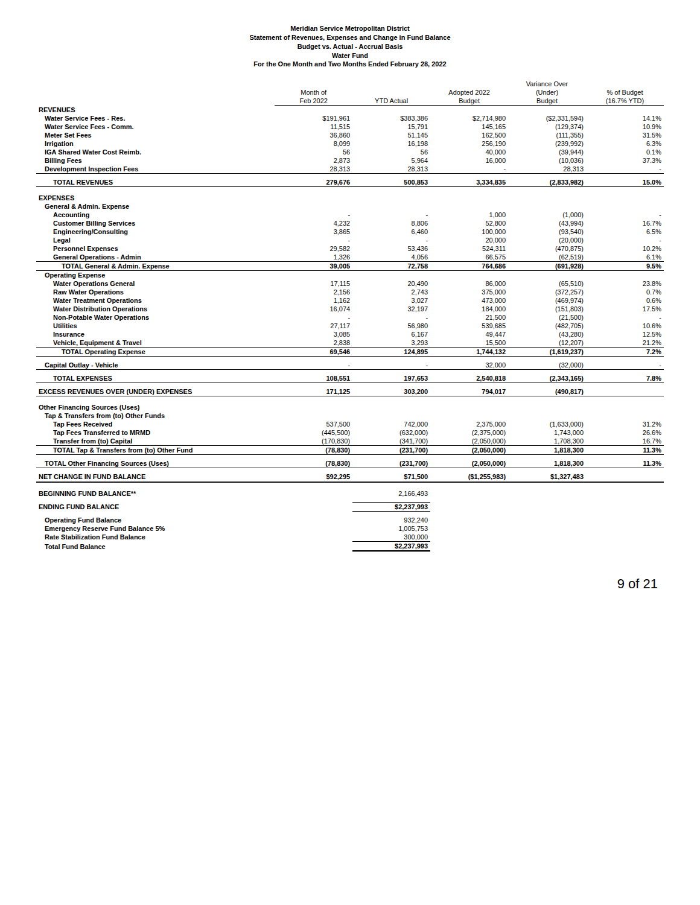Meridian Service Metropolitan District
Statement of Revenues, Expenses and Change in Fund Balance
Budget vs. Actual - Accrual Basis
Water Fund
For the One Month and Two Months Ended February 28, 2022
| | | | | Variance Over | |
| | Month of | | Adopted 2022 | (Under) | % of Budget |
| | Feb 2022 | YTD Actual | Budget | Budget | (16.7% YTD) |
| REVENUES | | | | | |
| Water Service Fees - Res. | $191,961 | $383,386 | $2,714,980 | ($2,331,594) | 14.1% |
| Water Service Fees - Comm. | 11,515 | 15,791 | 145,165 | (129,374) | 10.9% |
| Meter Set Fees | 36,860 | 51,145 | 162,500 | (111,355) | 31.5% |
| Irrigation | 8,099 | 16,198 | 256,190 | (239,992) | 6.3% |
| IGA Shared Water Cost Reimb. | 56 | 56 | 40,000 | (39,944) | 0.1% |
| Billing Fees | 2,873 | 5,964 | 16,000 | (10,036) | 37.3% |
| Development Inspection Fees | 28,313 | 28,313 | - | 28,313 | - |
| TOTAL REVENUES | 279,676 | 500,853 | 3,334,835 | (2,833,982) | 15.0% |
| EXPENSES | | | | | |
| General & Admin. Expense | | | | | |
| Accounting | - | - | 1,000 | (1,000) | - |
| Customer Billing Services | 4,232 | 8,806 | 52,800 | (43,994) | 16.7% |
| Engineering/Consulting | 3,865 | 6,460 | 100,000 | (93,540) | 6.5% |
| Legal | - | - | 20,000 | (20,000) | - |
| Personnel Expenses | 29,582 | 53,436 | 524,311 | (470,875) | 10.2% |
| General Operations - Admin | 1,326 | 4,056 | 66,575 | (62,519) | 6.1% |
| TOTAL General & Admin. Expense | 39,005 | 72,758 | 764,686 | (691,928) | 9.5% |
| Operating Expense | | | | | |
| Water Operations General | 17,115 | 20,490 | 86,000 | (65,510) | 23.8% |
| Raw Water Operations | 2,156 | 2,743 | 375,000 | (372,257) | 0.7% |
| Water Treatment Operations | 1,162 | 3,027 | 473,000 | (469,974) | 0.6% |
| Water Distribution Operations | 16,074 | 32,197 | 184,000 | (151,803) | 17.5% |
| Non-Potable Water Operations | - | - | 21,500 | (21,500) | - |
| Utilities | 27,117 | 56,980 | 539,685 | (482,705) | 10.6% |
| Insurance | 3,085 | 6,167 | 49,447 | (43,280) | 12.5% |
| Vehicle, Equipment & Travel | 2,838 | 3,293 | 15,500 | (12,207) | 21.2% |
| TOTAL Operating Expense | 69,546 | 124,895 | 1,744,132 | (1,619,237) | 7.2% |
| Capital Outlay - Vehicle | - | - | 32,000 | (32,000) | - |
| TOTAL EXPENSES | 108,551 | 197,653 | 2,540,818 | (2,343,165) | 7.8% |
| EXCESS REVENUES OVER (UNDER) EXPENSES | 171,125 | 303,200 | 794,017 | (490,817) | |
| Other Financing Sources (Uses) | | | | | |
| Tap & Transfers from (to) Other Funds | | | | | |
| Tap Fees Received | 537,500 | 742,000 | 2,375,000 | (1,633,000) | 31.2% |
| Tap Fees Transferred to MRMD | (445,500) | (632,000) | (2,375,000) | 1,743,000 | 26.6% |
| Transfer from (to) Capital | (170,830) | (341,700) | (2,050,000) | 1,708,300 | 16.7% |
| TOTAL Tap & Transfers from (to) Other Fund | (78,830) | (231,700) | (2,050,000) | 1,818,300 | 11.3% |
| TOTAL Other Financing Sources (Uses) | (78,830) | (231,700) | (2,050,000) | 1,818,300 | 11.3% |
| NET CHANGE IN FUND BALANCE | $92,295 | $71,500 | ($1,255,983) | $1,327,483 | |
| BEGINNING FUND BALANCE** | | 2,166,493 | | | |
| ENDING FUND BALANCE | | $2,237,993 | | | |
| Operating Fund Balance | | 932,240 | | | |
| Emergency Reserve Fund Balance 5% | | 1,005,753 | | | |
| Rate Stabilization Fund Balance | | 300,000 | | | |
| Total Fund Balance | | $2,237,993 | | | |
9 of 21